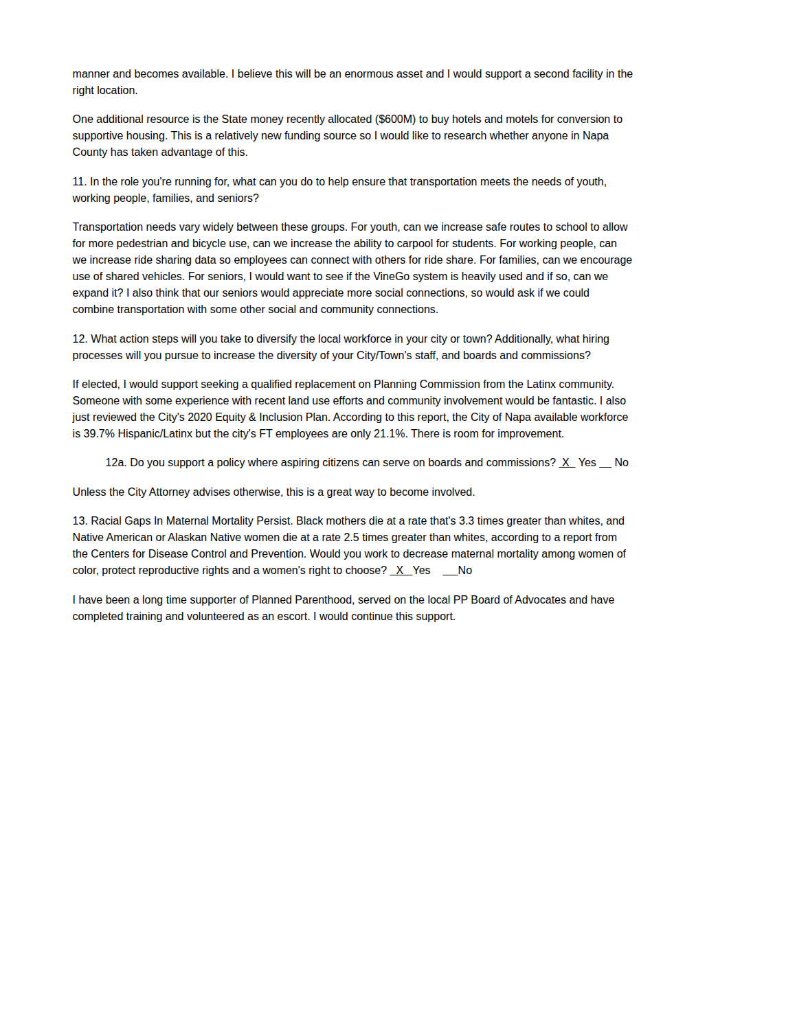manner and becomes available. I believe this will be an enormous asset and I would support a second facility in the right location.
One additional resource is the State money recently allocated ($600M) to buy hotels and motels for conversion to supportive housing. This is a relatively new funding source so I would like to research whether anyone in Napa County has taken advantage of this.
11. In the role you're running for, what can you do to help ensure that transportation meets the needs of youth, working people, families, and seniors?
Transportation needs vary widely between these groups. For youth, can we increase safe routes to school to allow for more pedestrian and bicycle use, can we increase the ability to carpool for students. For working people, can we increase ride sharing data so employees can connect with others for ride share. For families, can we encourage use of shared vehicles. For seniors, I would want to see if the VineGo system is heavily used and if so, can we expand it? I also think that our seniors would appreciate more social connections, so would ask if we could combine transportation with some other social and community connections.
12. What action steps will you take to diversify the local workforce in your city or town? Additionally, what hiring processes will you pursue to increase the diversity of your City/Town's staff, and boards and commissions?
If elected, I would support seeking a qualified replacement on Planning Commission from the Latinx community. Someone with some experience with recent land use efforts and community involvement would be fantastic. I also just reviewed the City's 2020 Equity & Inclusion Plan. According to this report, the City of Napa available workforce is 39.7% Hispanic/Latinx but the city's FT employees are only 21.1%. There is room for improvement.
12a. Do you support a policy where aspiring citizens can serve on boards and commissions? X Yes No
Unless the City Attorney advises otherwise, this is a great way to become involved.
13. Racial Gaps In Maternal Mortality Persist. Black mothers die at a rate that's 3.3 times greater than whites, and Native American or Alaskan Native women die at a rate 2.5 times greater than whites, according to a report from the Centers for Disease Control and Prevention. Would you work to decrease maternal mortality among women of color, protect reproductive rights and a women's right to choose? X Yes No
I have been a long time supporter of Planned Parenthood, served on the local PP Board of Advocates and have completed training and volunteered as an escort. I would continue this support.